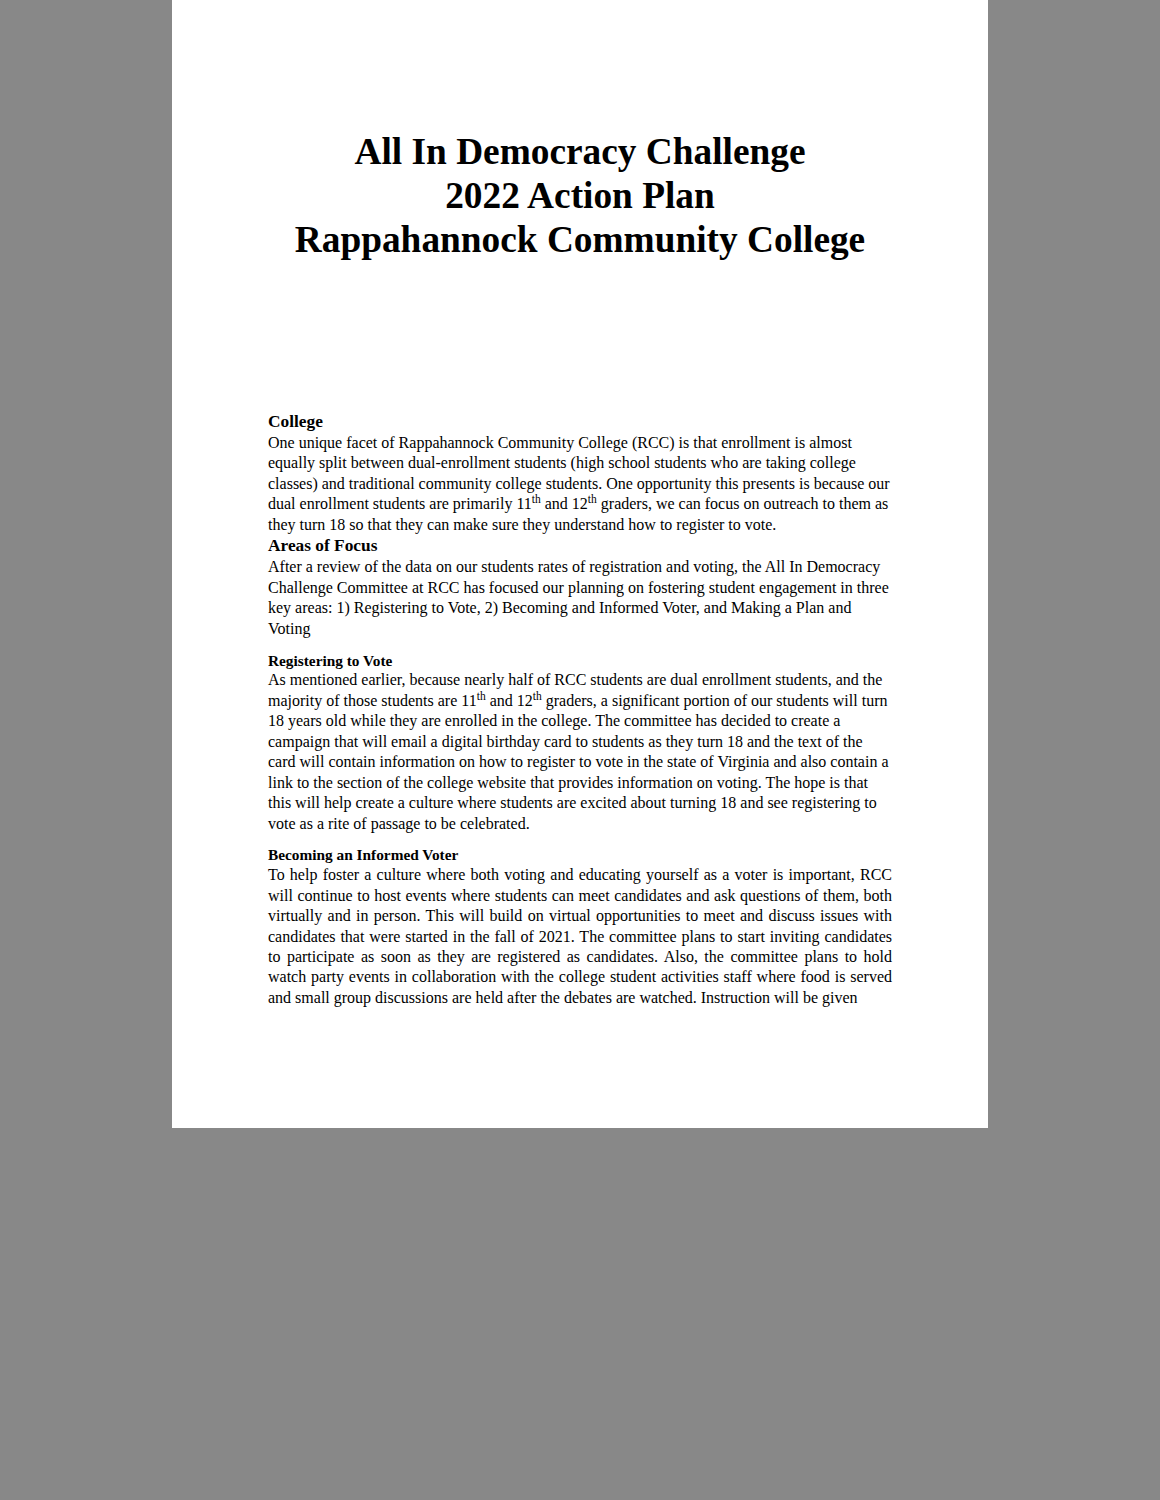All In Democracy Challenge
2022 Action Plan
Rappahannock Community College
College
One unique facet of Rappahannock Community College (RCC) is that enrollment is almost equally split between dual-enrollment students (high school students who are taking college classes) and traditional community college students. One opportunity this presents is because our dual enrollment students are primarily 11th and 12th graders, we can focus on outreach to them as they turn 18 so that they can make sure they understand how to register to vote.
Areas of Focus
After a review of the data on our students rates of registration and voting, the All In Democracy Challenge Committee at RCC has focused our planning on fostering student engagement in three key areas: 1) Registering to Vote, 2) Becoming and Informed Voter, and Making a Plan and Voting
Registering to Vote
As mentioned earlier, because nearly half of RCC students are dual enrollment students, and the majority of those students are 11th and 12th graders, a significant portion of our students will turn 18 years old while they are enrolled in the college. The committee has decided to create a campaign that will email a digital birthday card to students as they turn 18 and the text of the card will contain information on how to register to vote in the state of Virginia and also contain a link to the section of the college website that provides information on voting. The hope is that this will help create a culture where students are excited about turning 18 and see registering to vote as a rite of passage to be celebrated.
Becoming an Informed Voter
To help foster a culture where both voting and educating yourself as a voter is important, RCC will continue to host events where students can meet candidates and ask questions of them, both virtually and in person. This will build on virtual opportunities to meet and discuss issues with candidates that were started in the fall of 2021. The committee plans to start inviting candidates to participate as soon as they are registered as candidates. Also, the committee plans to hold watch party events in collaboration with the college student activities staff where food is served and small group discussions are held after the debates are watched. Instruction will be given